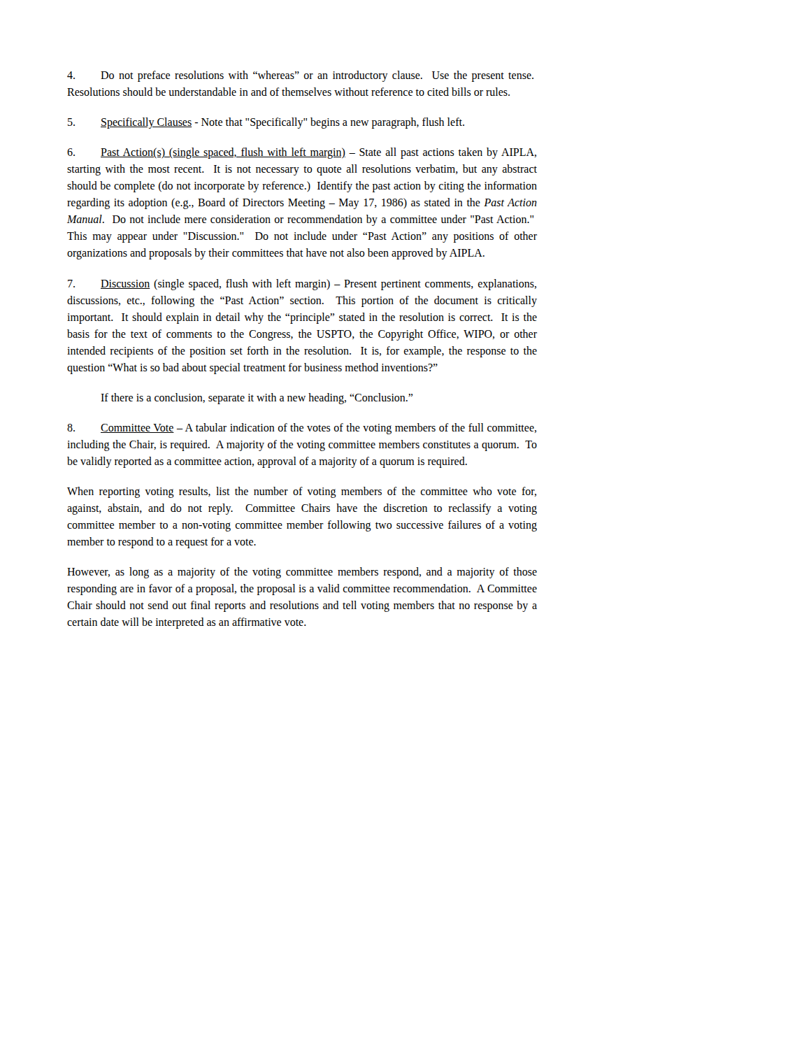4. Do not preface resolutions with “whereas” or an introductory clause. Use the present tense. Resolutions should be understandable in and of themselves without reference to cited bills or rules.
5. Specifically Clauses - Note that "Specifically" begins a new paragraph, flush left.
6. Past Action(s) (single spaced, flush with left margin) – State all past actions taken by AIPLA, starting with the most recent. It is not necessary to quote all resolutions verbatim, but any abstract should be complete (do not incorporate by reference.) Identify the past action by citing the information regarding its adoption (e.g., Board of Directors Meeting – May 17, 1986) as stated in the Past Action Manual. Do not include mere consideration or recommendation by a committee under "Past Action." This may appear under "Discussion." Do not include under “Past Action” any positions of other organizations and proposals by their committees that have not also been approved by AIPLA.
7. Discussion (single spaced, flush with left margin) – Present pertinent comments, explanations, discussions, etc., following the “Past Action” section. This portion of the document is critically important. It should explain in detail why the “principle” stated in the resolution is correct. It is the basis for the text of comments to the Congress, the USPTO, the Copyright Office, WIPO, or other intended recipients of the position set forth in the resolution. It is, for example, the response to the question “What is so bad about special treatment for business method inventions?”
If there is a conclusion, separate it with a new heading, “Conclusion.”
8. Committee Vote – A tabular indication of the votes of the voting members of the full committee, including the Chair, is required. A majority of the voting committee members constitutes a quorum. To be validly reported as a committee action, approval of a majority of a quorum is required.
When reporting voting results, list the number of voting members of the committee who vote for, against, abstain, and do not reply. Committee Chairs have the discretion to reclassify a voting committee member to a non-voting committee member following two successive failures of a voting member to respond to a request for a vote.
However, as long as a majority of the voting committee members respond, and a majority of those responding are in favor of a proposal, the proposal is a valid committee recommendation. A Committee Chair should not send out final reports and resolutions and tell voting members that no response by a certain date will be interpreted as an affirmative vote.